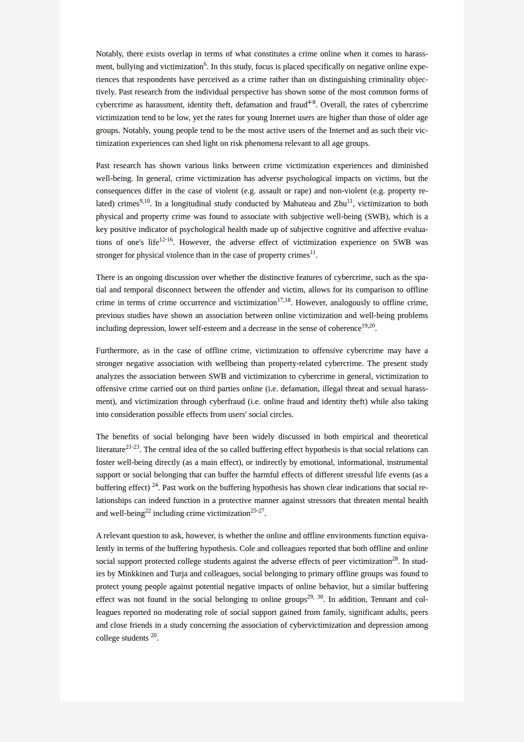Notably, there exists overlap in terms of what constitutes a crime online when it comes to harassment, bullying and victimization6. In this study, focus is placed specifically on negative online experiences that respondents have perceived as a crime rather than on distinguishing criminality objectively. Past research from the individual perspective has shown some of the most common forms of cybercrime as harassment, identity theft, defamation and fraud4-8. Overall, the rates of cybercrime victimization tend to be low, yet the rates for young Internet users are higher than those of older age groups. Notably, young people tend to be the most active users of the Internet and as such their victimization experiences can shed light on risk phenomena relevant to all age groups.
Past research has shown various links between crime victimization experiences and diminished well-being. In general, crime victimization has adverse psychological impacts on victims, but the consequences differ in the case of violent (e.g. assault or rape) and non-violent (e.g. property related) crimes9,10. In a longitudinal study conducted by Mahuteau and Zhu11, victimization to both physical and property crime was found to associate with subjective well-being (SWB), which is a key positive indicator of psychological health made up of subjective cognitive and affective evaluations of one's life12-16. However, the adverse effect of victimization experience on SWB was stronger for physical violence than in the case of property crimes11.
There is an ongoing discussion over whether the distinctive features of cybercrime, such as the spatial and temporal disconnect between the offender and victim, allows for its comparison to offline crime in terms of crime occurrence and victimization17,18. However, analogously to offline crime, previous studies have shown an association between online victimization and well-being problems including depression, lower self-esteem and a decrease in the sense of coherence19,20.
Furthermore, as in the case of offline crime, victimization to offensive cybercrime may have a stronger negative association with wellbeing than property-related cybercrime. The present study analyzes the association between SWB and victimization to cybercrime in general, victimization to offensive crime carried out on third parties online (i.e. defamation, illegal threat and sexual harassment), and victimization through cyberfraud (i.e. online fraud and identity theft) while also taking into consideration possible effects from users' social circles.
The benefits of social belonging have been widely discussed in both empirical and theoretical literature21-23. The central idea of the so called buffering effect hypothesis is that social relations can foster well-being directly (as a main effect), or indirectly by emotional, informational, instrumental support or social belonging that can buffer the harmful effects of different stressful life events (as a buffering effect) 24. Past work on the buffering hypothesis has shown clear indications that social relationships can indeed function in a protective manner against stressors that threaten mental health and well-being22 including crime victimization25-27.
A relevant question to ask, however, is whether the online and offline environments function equivalently in terms of the buffering hypothesis. Cole and colleagues reported that both offline and online social support protected college students against the adverse effects of peer victimization28. In studies by Minkkinen and Turja and colleagues, social belonging to primary offline groups was found to protect young people against potential negative impacts of online behavior, but a similar buffering effect was not found in the social belonging to online groups29, 30. In addition, Tennant and colleagues reported no moderating role of social support gained from family, significant adults, peers and close friends in a study concerning the association of cybervictimization and depression among college students 20.